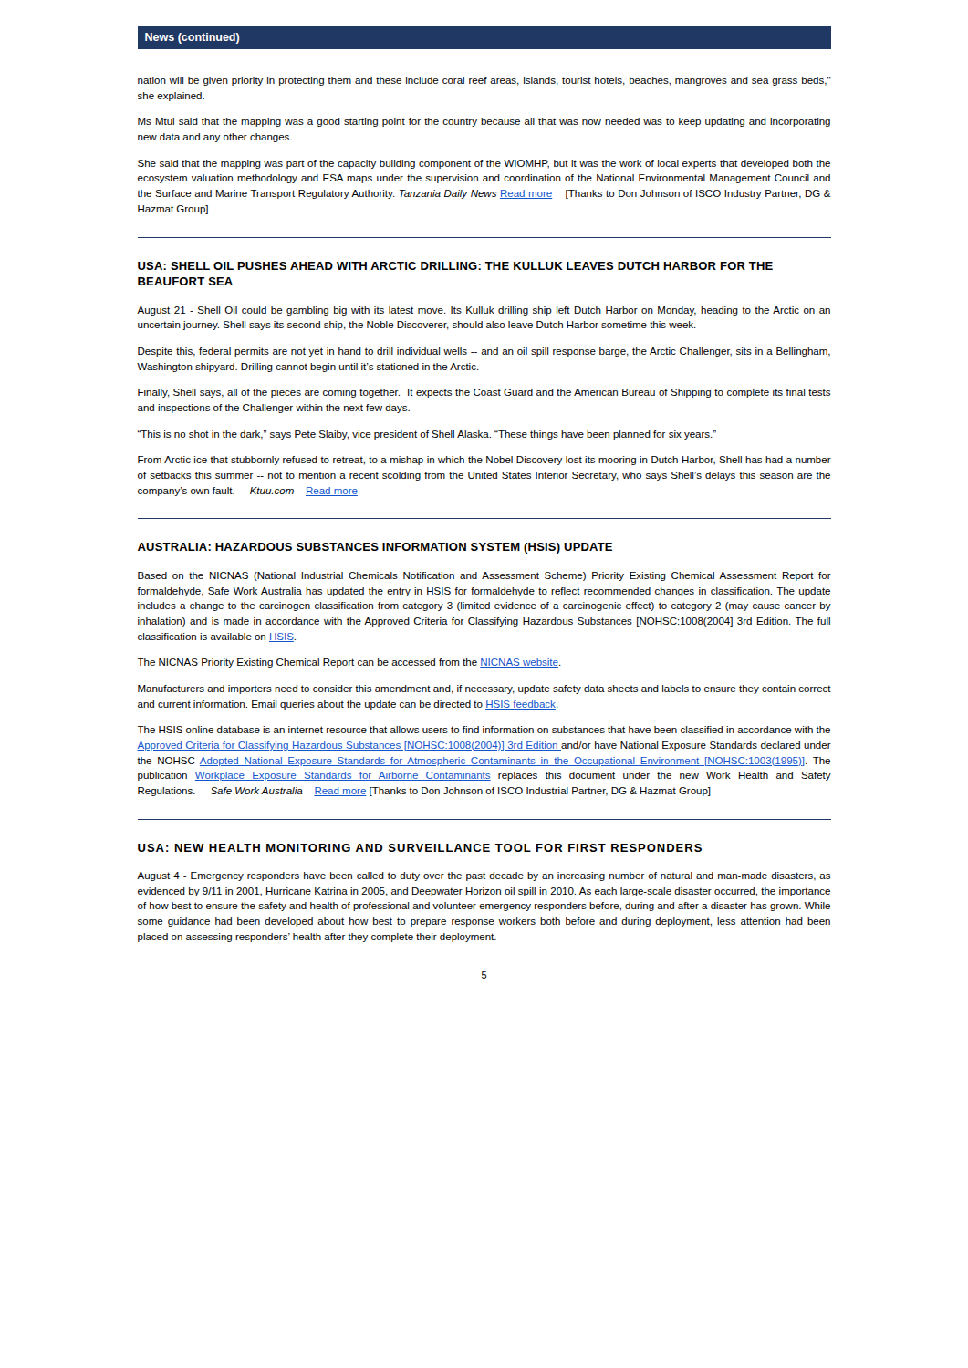News (continued)
nation will be given priority in protecting them and these include coral reef areas, islands, tourist hotels, beaches, mangroves and sea grass beds," she explained.
Ms Mtui said that the mapping was a good starting point for the country because all that was now needed was to keep updating and incorporating new data and any other changes.
She said that the mapping was part of the capacity building component of the WIOMHP, but it was the work of local experts that developed both the ecosystem valuation methodology and ESA maps under the supervision and coordination of the National Environmental Management Council and the Surface and Marine Transport Regulatory Authority. Tanzania Daily News Read more [Thanks to Don Johnson of ISCO Industry Partner, DG & Hazmat Group]
USA: SHELL OIL PUSHES AHEAD WITH ARCTIC DRILLING: THE KULLUK LEAVES DUTCH HARBOR FOR THE BEAUFORT SEA
August 21 - Shell Oil could be gambling big with its latest move. Its Kulluk drilling ship left Dutch Harbor on Monday, heading to the Arctic on an uncertain journey. Shell says its second ship, the Noble Discoverer, should also leave Dutch Harbor sometime this week.
Despite this, federal permits are not yet in hand to drill individual wells -- and an oil spill response barge, the Arctic Challenger, sits in a Bellingham, Washington shipyard. Drilling cannot begin until it’s stationed in the Arctic.
Finally, Shell says, all of the pieces are coming together. It expects the Coast Guard and the American Bureau of Shipping to complete its final tests and inspections of the Challenger within the next few days.
“This is no shot in the dark,” says Pete Slaiby, vice president of Shell Alaska. “These things have been planned for six years.”
From Arctic ice that stubbornly refused to retreat, to a mishap in which the Nobel Discovery lost its mooring in Dutch Harbor, Shell has had a number of setbacks this summer -- not to mention a recent scolding from the United States Interior Secretary, who says Shell’s delays this season are the company’s own fault. Ktuu.com Read more
AUSTRALIA: HAZARDOUS SUBSTANCES INFORMATION SYSTEM (HSIS) UPDATE
Based on the NICNAS (National Industrial Chemicals Notification and Assessment Scheme) Priority Existing Chemical Assessment Report for formaldehyde, Safe Work Australia has updated the entry in HSIS for formaldehyde to reflect recommended changes in classification. The update includes a change to the carcinogen classification from category 3 (limited evidence of a carcinogenic effect) to category 2 (may cause cancer by inhalation) and is made in accordance with the Approved Criteria for Classifying Hazardous Substances [NOHSC:1008(2004] 3rd Edition. The full classification is available on HSIS.
The NICNAS Priority Existing Chemical Report can be accessed from the NICNAS website.
Manufacturers and importers need to consider this amendment and, if necessary, update safety data sheets and labels to ensure they contain correct and current information. Email queries about the update can be directed to HSIS feedback.
The HSIS online database is an internet resource that allows users to find information on substances that have been classified in accordance with the Approved Criteria for Classifying Hazardous Substances [NOHSC:1008(2004)] 3rd Edition and/or have National Exposure Standards declared under the NOHSC Adopted National Exposure Standards for Atmospheric Contaminants in the Occupational Environment [NOHSC:1003(1995)]. The publication Workplace Exposure Standards for Airborne Contaminants replaces this document under the new Work Health and Safety Regulations. Safe Work Australia Read more [Thanks to Don Johnson of ISCO Industrial Partner, DG & Hazmat Group]
USA: NEW HEALTH MONITORING AND SURVEILLANCE TOOL FOR FIRST RESPONDERS
August 4 - Emergency responders have been called to duty over the past decade by an increasing number of natural and man-made disasters, as evidenced by 9/11 in 2001, Hurricane Katrina in 2005, and Deepwater Horizon oil spill in 2010. As each large-scale disaster occurred, the importance of how best to ensure the safety and health of professional and volunteer emergency responders before, during and after a disaster has grown. While some guidance had been developed about how best to prepare response workers both before and during deployment, less attention had been placed on assessing responders’ health after they complete their deployment.
5